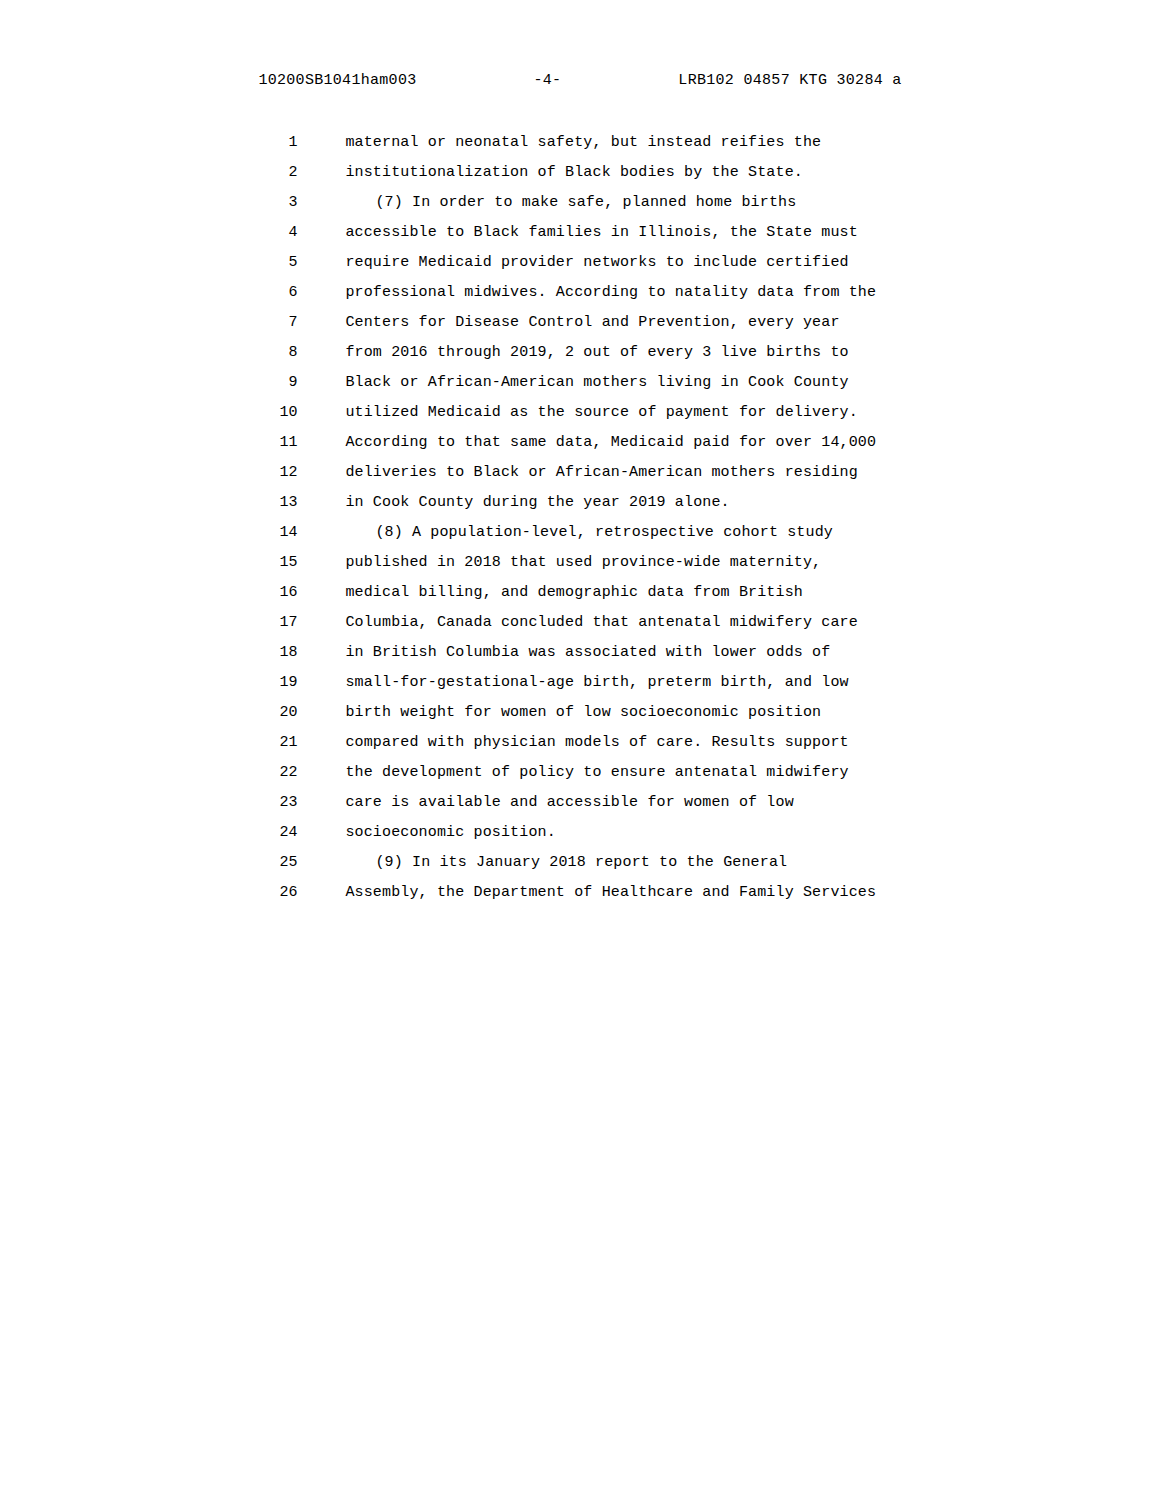10200SB1041ham003 -4- LRB102 04857 KTG 30284 a
| 1 | maternal or neonatal safety, but instead reifies the |
| 2 | institutionalization of Black bodies by the State. |
| 3 | (7) In order to make safe, planned home births |
| 4 | accessible to Black families in Illinois, the State must |
| 5 | require Medicaid provider networks to include certified |
| 6 | professional midwives. According to natality data from the |
| 7 | Centers for Disease Control and Prevention, every year |
| 8 | from 2016 through 2019, 2 out of every 3 live births to |
| 9 | Black or African-American mothers living in Cook County |
| 10 | utilized Medicaid as the source of payment for delivery. |
| 11 | According to that same data, Medicaid paid for over 14,000 |
| 12 | deliveries to Black or African-American mothers residing |
| 13 | in Cook County during the year 2019 alone. |
| 14 | (8) A population-level, retrospective cohort study |
| 15 | published in 2018 that used province-wide maternity, |
| 16 | medical billing, and demographic data from British |
| 17 | Columbia, Canada concluded that antenatal midwifery care |
| 18 | in British Columbia was associated with lower odds of |
| 19 | small-for-gestational-age birth, preterm birth, and low |
| 20 | birth weight for women of low socioeconomic position |
| 21 | compared with physician models of care. Results support |
| 22 | the development of policy to ensure antenatal midwifery |
| 23 | care is available and accessible for women of low |
| 24 | socioeconomic position. |
| 25 | (9) In its January 2018 report to the General |
| 26 | Assembly, the Department of Healthcare and Family Services |